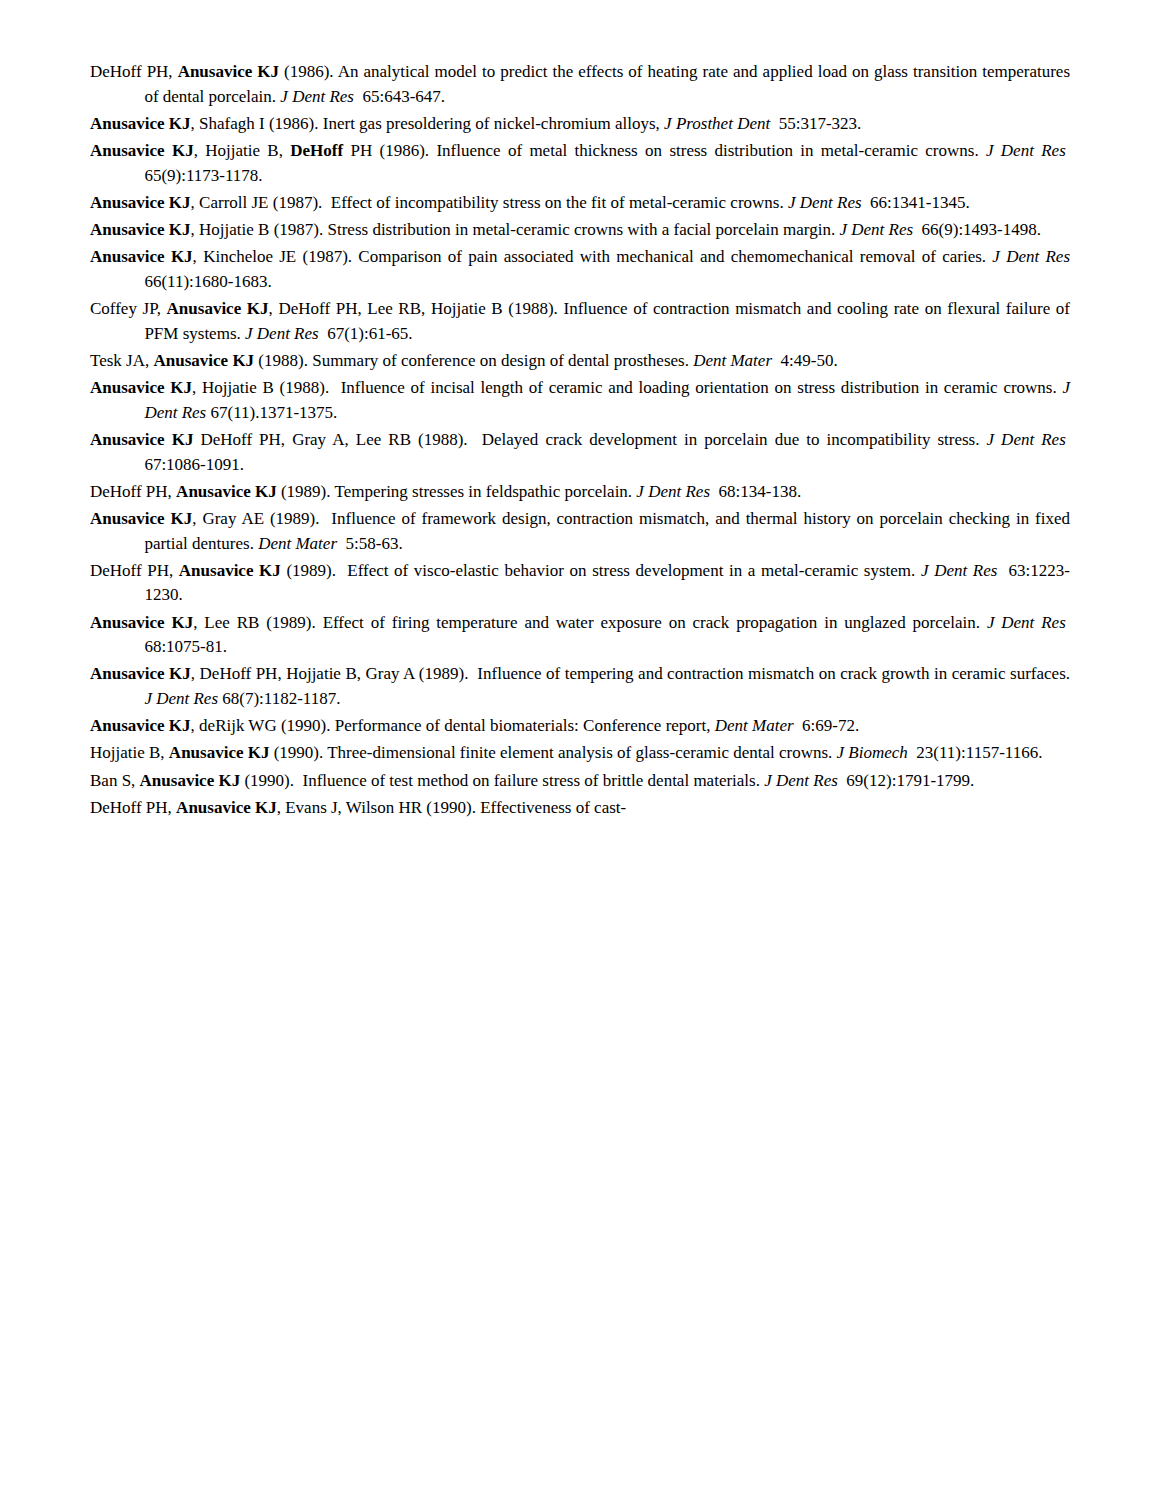DeHoff PH, Anusavice KJ (1986). An analytical model to predict the effects of heating rate and applied load on glass transition temperatures of dental porcelain. J Dent Res 65:643-647.
Anusavice KJ, Shafagh I (1986). Inert gas presoldering of nickel-chromium alloys, J Prosthet Dent 55:317-323.
Anusavice KJ, Hojjatie B, DeHoff PH (1986). Influence of metal thickness on stress distribution in metal-ceramic crowns. J Dent Res 65(9):1173-1178.
Anusavice KJ, Carroll JE (1987). Effect of incompatibility stress on the fit of metal-ceramic crowns. J Dent Res 66:1341-1345.
Anusavice KJ, Hojjatie B (1987). Stress distribution in metal-ceramic crowns with a facial porcelain margin. J Dent Res 66(9):1493-1498.
Anusavice KJ, Kincheloe JE (1987). Comparison of pain associated with mechanical and chemomechanical removal of caries. J Dent Res 66(11):1680-1683.
Coffey JP, Anusavice KJ, DeHoff PH, Lee RB, Hojjatie B (1988). Influence of contraction mismatch and cooling rate on flexural failure of PFM systems. J Dent Res 67(1):61-65.
Tesk JA, Anusavice KJ (1988). Summary of conference on design of dental prostheses. Dent Mater 4:49-50.
Anusavice KJ, Hojjatie B (1988). Influence of incisal length of ceramic and loading orientation on stress distribution in ceramic crowns. J Dent Res 67(11).1371-1375.
Anusavice KJ DeHoff PH, Gray A, Lee RB (1988). Delayed crack development in porcelain due to incompatibility stress. J Dent Res 67:1086-1091.
DeHoff PH, Anusavice KJ (1989). Tempering stresses in feldspathic porcelain. J Dent Res 68:134-138.
Anusavice KJ, Gray AE (1989). Influence of framework design, contraction mismatch, and thermal history on porcelain checking in fixed partial dentures. Dent Mater 5:58-63.
DeHoff PH, Anusavice KJ (1989). Effect of visco-elastic behavior on stress development in a metal-ceramic system. J Dent Res 63:1223-1230.
Anusavice KJ, Lee RB (1989). Effect of firing temperature and water exposure on crack propagation in unglazed porcelain. J Dent Res 68:1075-81.
Anusavice KJ, DeHoff PH, Hojjatie B, Gray A (1989). Influence of tempering and contraction mismatch on crack growth in ceramic surfaces. J Dent Res 68(7):1182-1187.
Anusavice KJ, deRijk WG (1990). Performance of dental biomaterials: Conference report, Dent Mater 6:69-72.
Hojjatie B, Anusavice KJ (1990). Three-dimensional finite element analysis of glass-ceramic dental crowns. J Biomech 23(11):1157-1166.
Ban S, Anusavice KJ (1990). Influence of test method on failure stress of brittle dental materials. J Dent Res 69(12):1791-1799.
DeHoff PH, Anusavice KJ, Evans J, Wilson HR (1990). Effectiveness of cast-